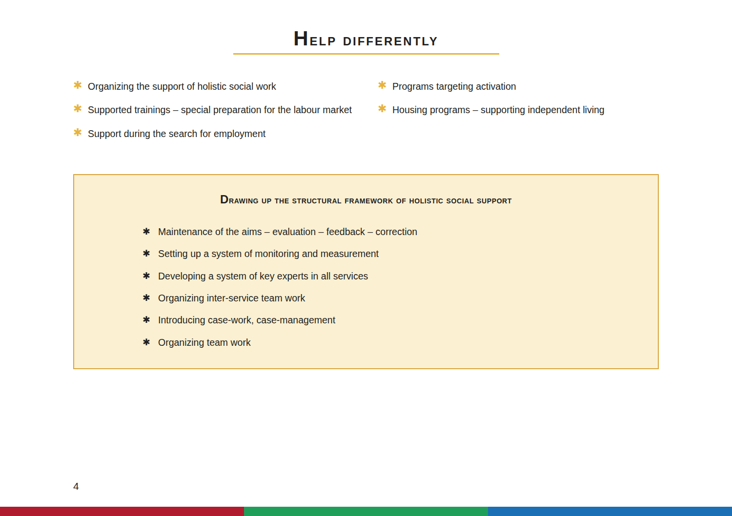Help differently
Organizing the support of holistic social work
Supported trainings – special preparation for the labour market
Support during the search for employment
Programs targeting activation
Housing programs – supporting independent living
Drawing up the structural framework of holistic social support
Maintenance of the aims – evaluation – feedback – correction
Setting up a system of monitoring and measurement
Developing a system of key experts in all services
Organizing inter-service team work
Introducing case-work, case-management
Organizing team work
4